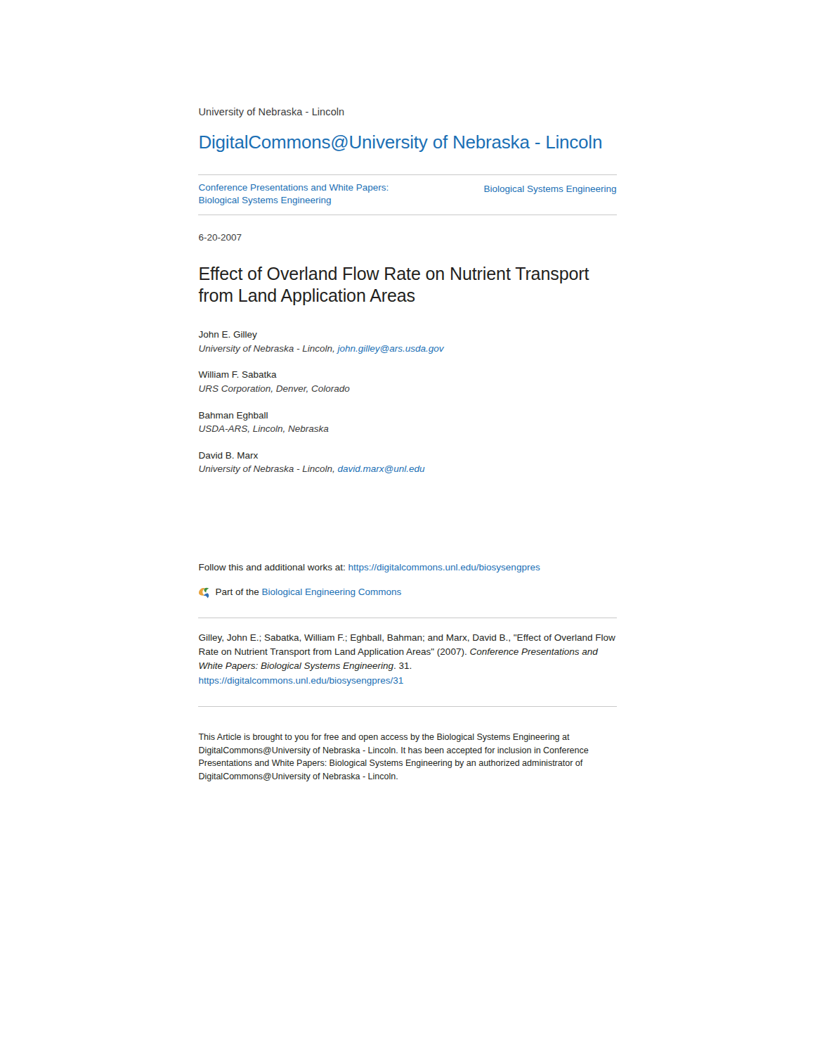University of Nebraska - Lincoln
DigitalCommons@University of Nebraska - Lincoln
Conference Presentations and White Papers:
Biological Systems Engineering
Biological Systems Engineering
6-20-2007
Effect of Overland Flow Rate on Nutrient Transport from Land Application Areas
John E. Gilley University of Nebraska - Lincoln, john.gilley@ars.usda.gov
William F. Sabatka URS Corporation, Denver, Colorado
Bahman Eghball USDA-ARS, Lincoln, Nebraska
David B. Marx University of Nebraska - Lincoln, david.marx@unl.edu
Follow this and additional works at: https://digitalcommons.unl.edu/biosysengpres
Part of the Biological Engineering Commons
Gilley, John E.; Sabatka, William F.; Eghball, Bahman; and Marx, David B., "Effect of Overland Flow Rate on Nutrient Transport from Land Application Areas" (2007). Conference Presentations and White Papers: Biological Systems Engineering. 31.
https://digitalcommons.unl.edu/biosysengpres/31
This Article is brought to you for free and open access by the Biological Systems Engineering at DigitalCommons@University of Nebraska - Lincoln. It has been accepted for inclusion in Conference Presentations and White Papers: Biological Systems Engineering by an authorized administrator of DigitalCommons@University of Nebraska - Lincoln.